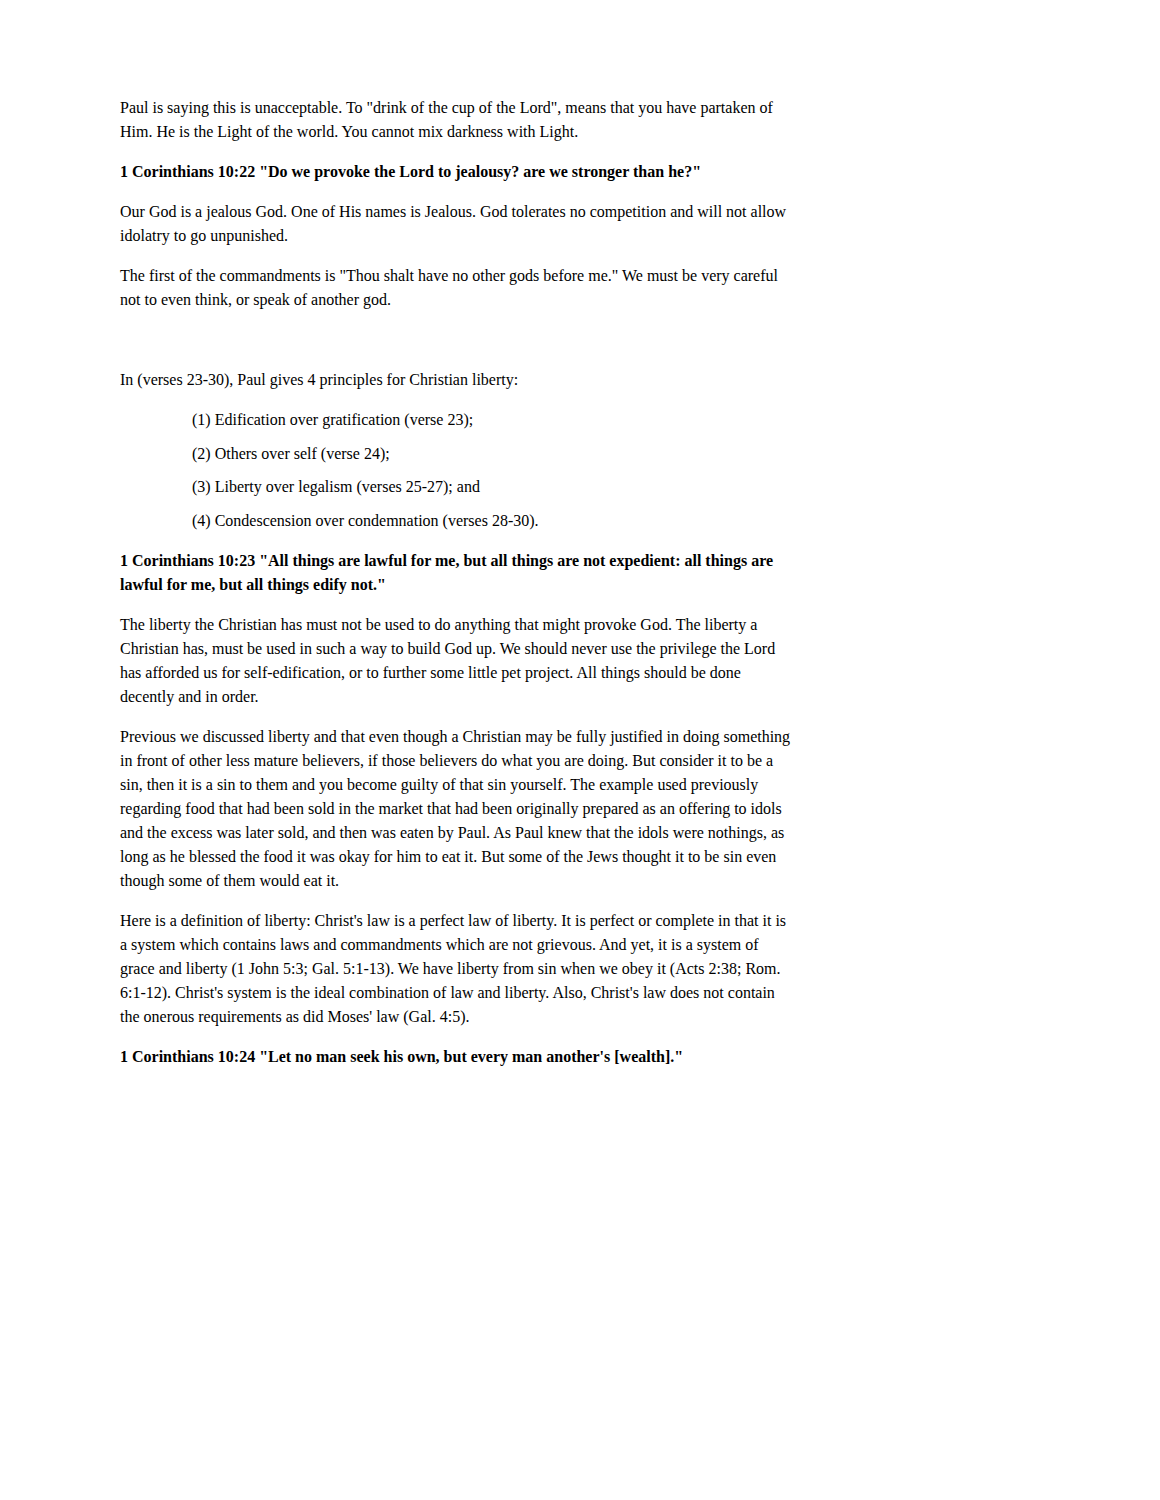Paul is saying this is unacceptable. To "drink of the cup of the Lord", means that you have partaken of Him. He is the Light of the world. You cannot mix darkness with Light.
1 Corinthians 10:22 "Do we provoke the Lord to jealousy? are we stronger than he?"
Our God is a jealous God. One of His names is Jealous. God tolerates no competition and will not allow idolatry to go unpunished.
The first of the commandments is "Thou shalt have no other gods before me." We must be very careful not to even think, or speak of another god.
In (verses 23-30), Paul gives 4 principles for Christian liberty:
(1) Edification over gratification (verse 23);
(2) Others over self (verse 24);
(3) Liberty over legalism (verses 25-27); and
(4) Condescension over condemnation (verses 28-30).
1 Corinthians 10:23 "All things are lawful for me, but all things are not expedient: all things are lawful for me, but all things edify not."
The liberty the Christian has must not be used to do anything that might provoke God. The liberty a Christian has, must be used in such a way to build God up. We should never use the privilege the Lord has afforded us for self-edification, or to further some little pet project. All things should be done decently and in order.
Previous we discussed liberty and that even though a Christian may be fully justified in doing something in front of other less mature believers, if those believers do what you are doing. But consider it to be a sin, then it is a sin to them and you become guilty of that sin yourself. The example used previously regarding food that had been sold in the market that had been originally prepared as an offering to idols and the excess was later sold, and then was eaten by Paul. As Paul knew that the idols were nothings, as long as he blessed the food it was okay for him to eat it. But some of the Jews thought it to be sin even though some of them would eat it.
Here is a definition of liberty: Christ's law is a perfect law of liberty. It is perfect or complete in that it is a system which contains laws and commandments which are not grievous. And yet, it is a system of grace and liberty (1 John 5:3; Gal. 5:1-13). We have liberty from sin when we obey it (Acts 2:38; Rom. 6:1-12). Christ's system is the ideal combination of law and liberty. Also, Christ's law does not contain the onerous requirements as did Moses' law (Gal. 4:5).
1 Corinthians 10:24 "Let no man seek his own, but every man another's [wealth]."